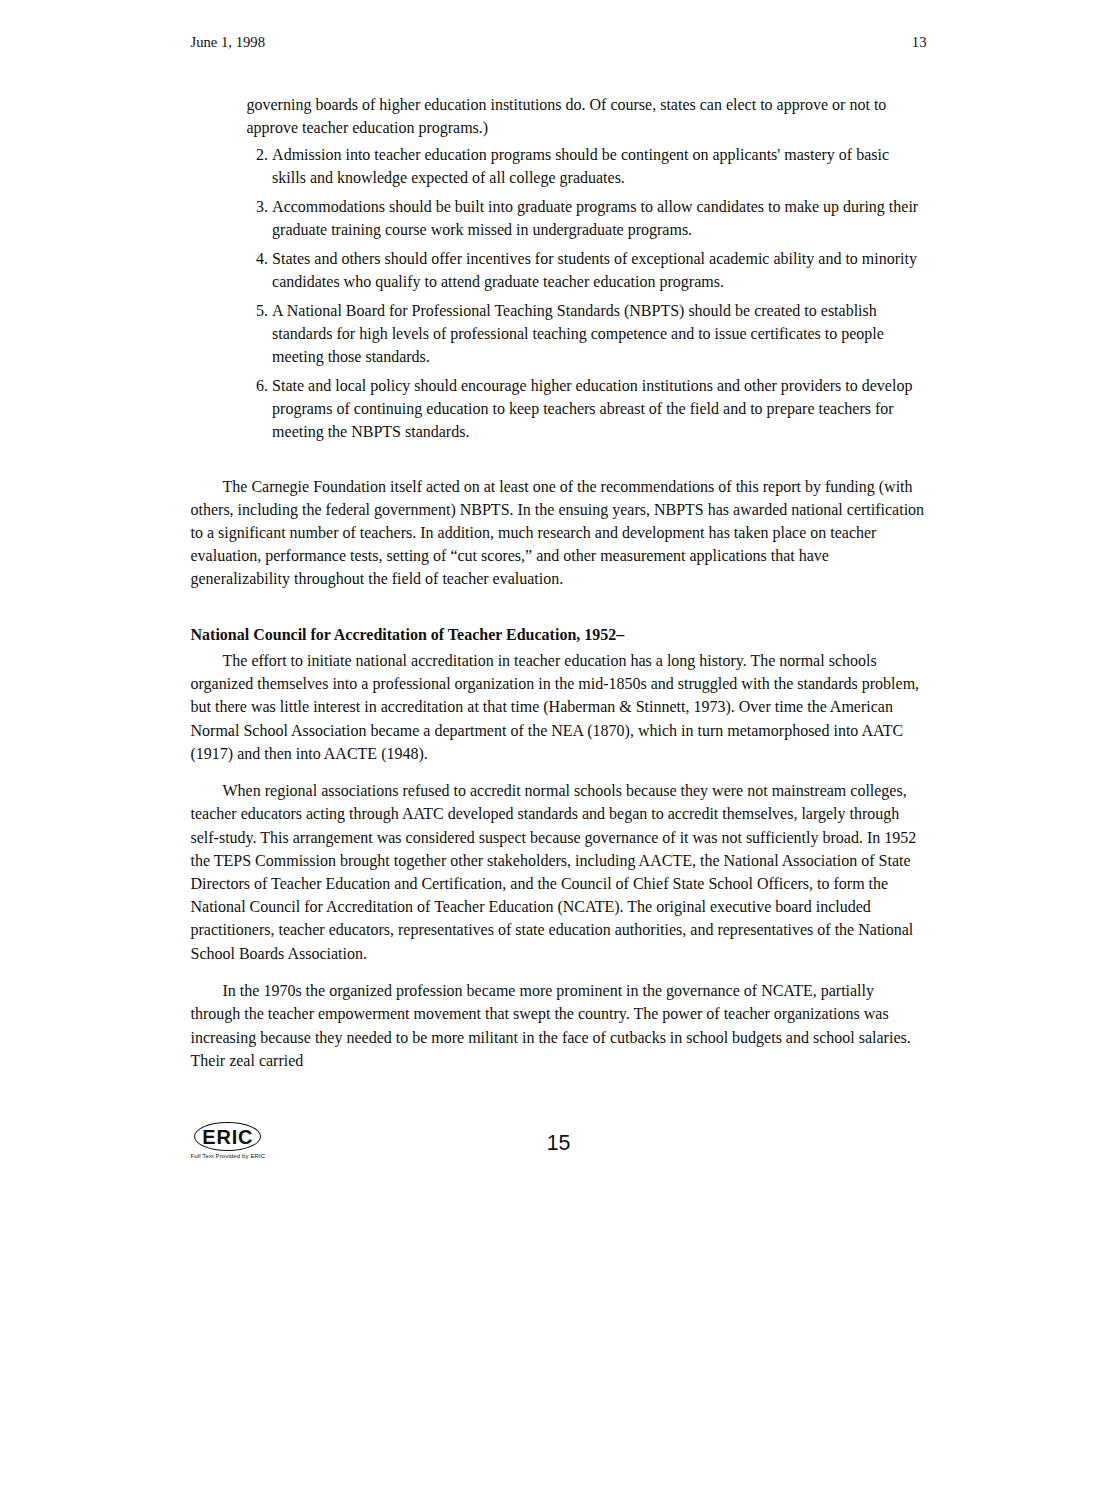June 1, 1998 13
governing boards of higher education institutions do. Of course, states can elect to approve or not to approve teacher education programs.)
Admission into teacher education programs should be contingent on applicants' mastery of basic skills and knowledge expected of all college graduates.
Accommodations should be built into graduate programs to allow candidates to make up during their graduate training course work missed in undergraduate programs.
States and others should offer incentives for students of exceptional academic ability and to minority candidates who qualify to attend graduate teacher education programs.
A National Board for Professional Teaching Standards (NBPTS) should be created to establish standards for high levels of professional teaching competence and to issue certificates to people meeting those standards.
State and local policy should encourage higher education institutions and other providers to develop programs of continuing education to keep teachers abreast of the field and to prepare teachers for meeting the NBPTS standards.
The Carnegie Foundation itself acted on at least one of the recommendations of this report by funding (with others, including the federal government) NBPTS. In the ensuing years, NBPTS has awarded national certification to a significant number of teachers. In addition, much research and development has taken place on teacher evaluation, performance tests, setting of “cut scores,” and other measurement applications that have generalizability throughout the field of teacher evaluation.
National Council for Accreditation of Teacher Education, 1952–
The effort to initiate national accreditation in teacher education has a long history. The normal schools organized themselves into a professional organization in the mid-1850s and struggled with the standards problem, but there was little interest in accreditation at that time (Haberman & Stinnett, 1973). Over time the American Normal School Association became a department of the NEA (1870), which in turn metamorphosed into AATC (1917) and then into AACTE (1948).
When regional associations refused to accredit normal schools because they were not mainstream colleges, teacher educators acting through AATC developed standards and began to accredit themselves, largely through self-study. This arrangement was considered suspect because governance of it was not sufficiently broad. In 1952 the TEPS Commission brought together other stakeholders, including AACTE, the National Association of State Directors of Teacher Education and Certification, and the Council of Chief State School Officers, to form the National Council for Accreditation of Teacher Education (NCATE). The original executive board included practitioners, teacher educators, representatives of state education authorities, and representatives of the National School Boards Association.
In the 1970s the organized profession became more prominent in the governance of NCATE, partially through the teacher empowerment movement that swept the country. The power of teacher organizations was increasing because they needed to be more militant in the face of cutbacks in school budgets and school salaries. Their zeal carried
ERIC Full Text Provided by ERIC
15